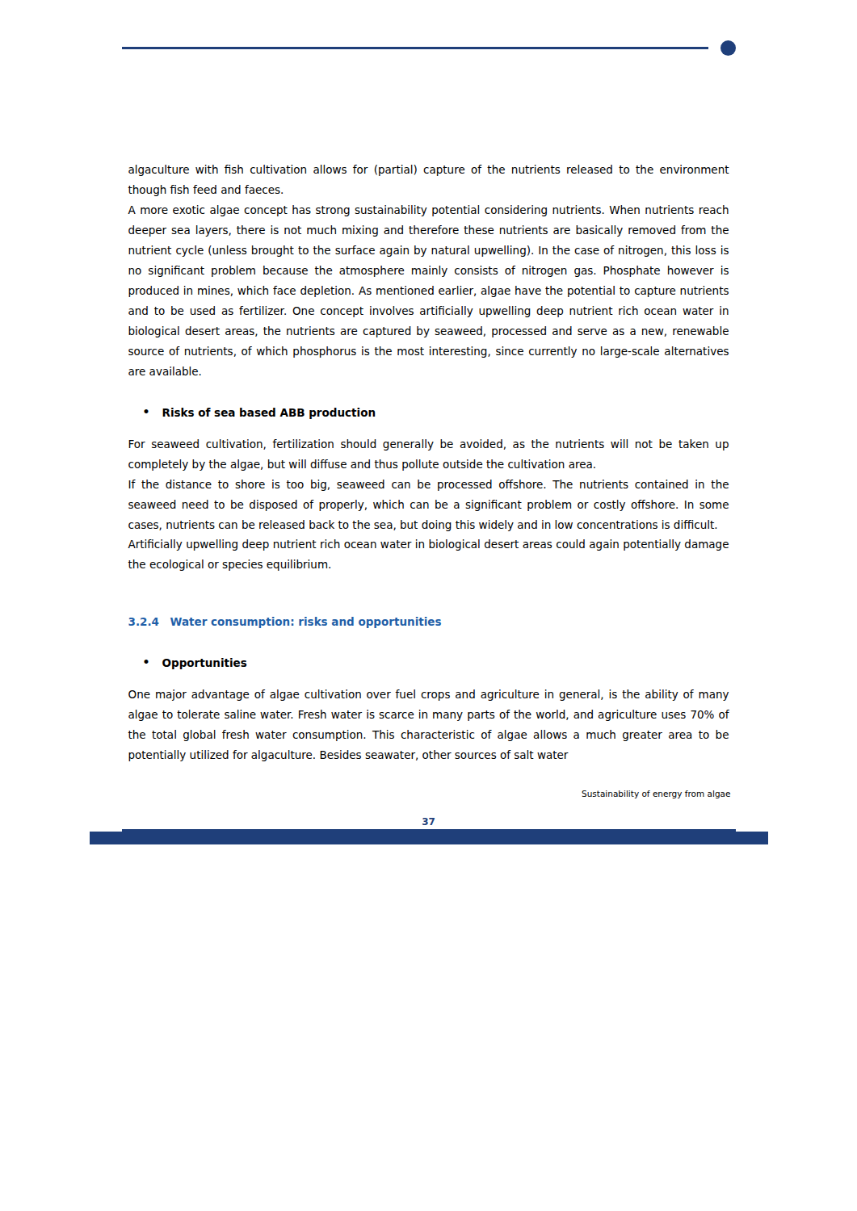algaculture with fish cultivation allows for (partial) capture of the nutrients released to the environment though fish feed and faeces.
A more exotic algae concept has strong sustainability potential considering nutrients. When nutrients reach deeper sea layers, there is not much mixing and therefore these nutrients are basically removed from the nutrient cycle (unless brought to the surface again by natural upwelling). In the case of nitrogen, this loss is no significant problem because the atmosphere mainly consists of nitrogen gas. Phosphate however is produced in mines, which face depletion. As mentioned earlier, algae have the potential to capture nutrients and to be used as fertilizer. One concept involves artificially upwelling deep nutrient rich ocean water in biological desert areas, the nutrients are captured by seaweed, processed and serve as a new, renewable source of nutrients, of which phosphorus is the most interesting, since currently no large-scale alternatives are available.
Risks of sea based ABB production
For seaweed cultivation, fertilization should generally be avoided, as the nutrients will not be taken up completely by the algae, but will diffuse and thus pollute outside the cultivation area.
If the distance to shore is too big, seaweed can be processed offshore. The nutrients contained in the seaweed need to be disposed of properly, which can be a significant problem or costly offshore. In some cases, nutrients can be released back to the sea, but doing this widely and in low concentrations is difficult.
Artificially upwelling deep nutrient rich ocean water in biological desert areas could again potentially damage the ecological or species equilibrium.
3.2.4 Water consumption: risks and opportunities
Opportunities
One major advantage of algae cultivation over fuel crops and agriculture in general, is the ability of many algae to tolerate saline water. Fresh water is scarce in many parts of the world, and agriculture uses 70% of the total global fresh water consumption. This characteristic of algae allows a much greater area to be potentially utilized for algaculture. Besides seawater, other sources of salt water
Sustainability of energy from algae
37